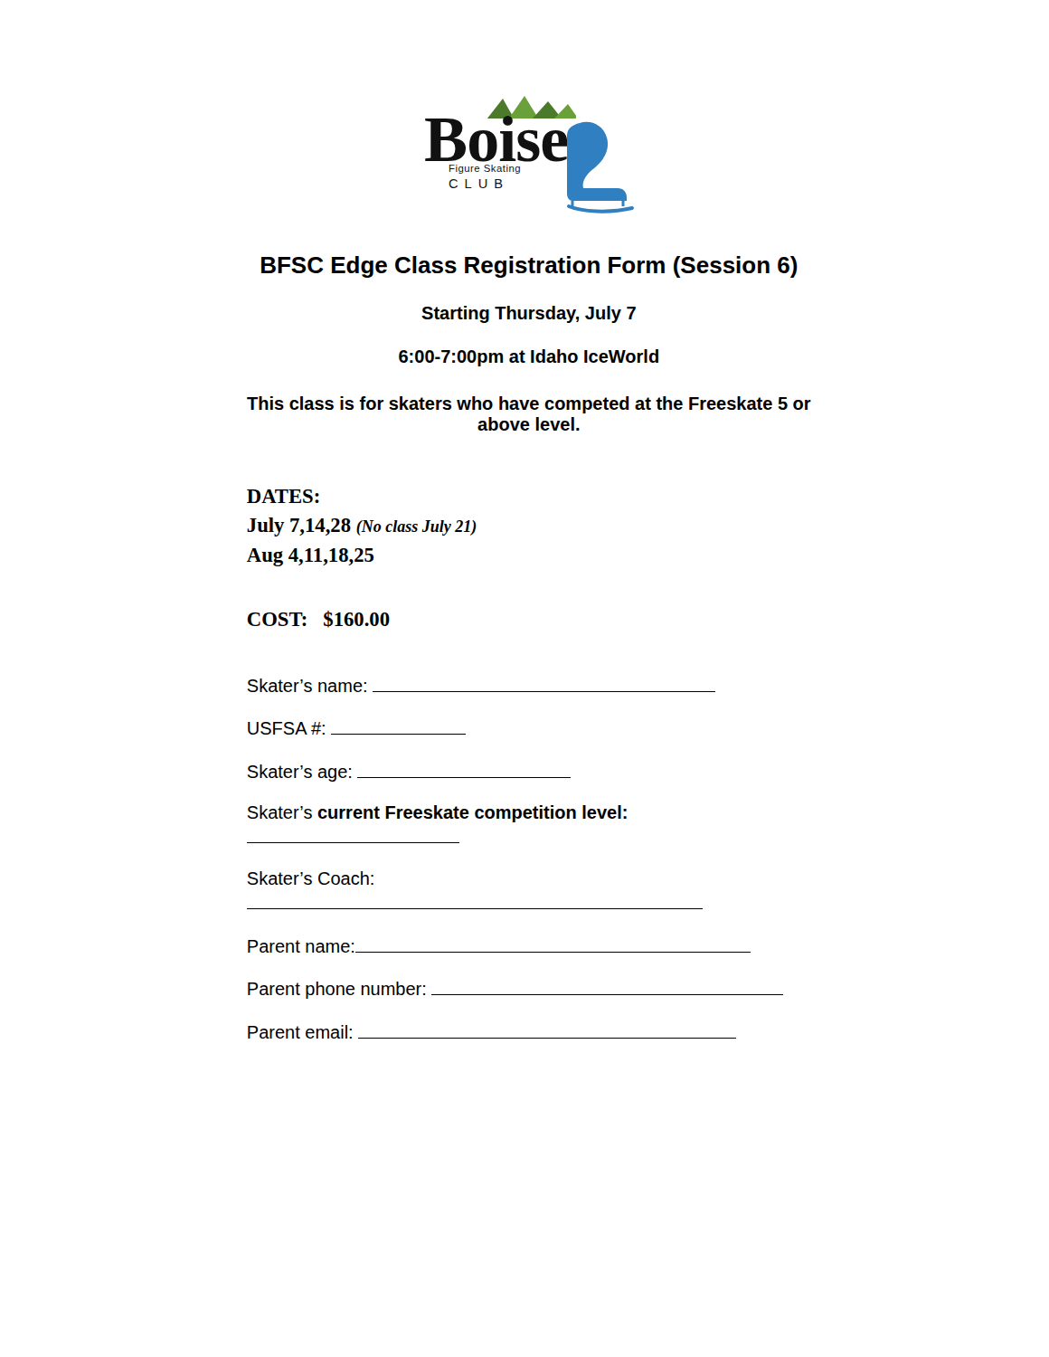Boise
Figure Skating
CLUB
BFSC Edge Class Registration Form (Session 6)
Starting Thursday, July 7
6:00-7:00pm at Idaho IceWorld
This class is for skaters who have competed at the Freeskate 5 or above level.
DATES:
July 7,14,28 (No class July 21)
Aug 4,11,18,25
COST: $160.00
Skater’s name:
USFSA #:
Skater’s age:
Skater’s current Freeskate competition level:
Skater’s Coach:
Parent name:
Parent phone number:
Parent email: